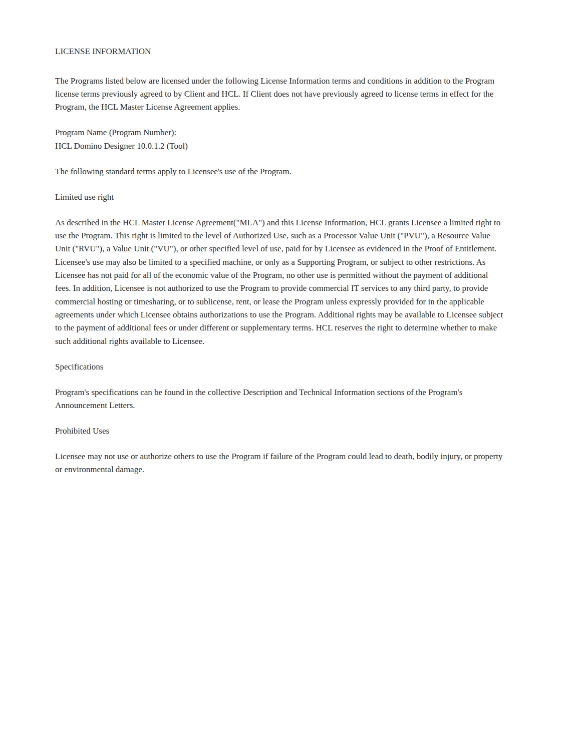LICENSE INFORMATION
The Programs listed below are licensed under the following License Information terms and conditions in addition to the Program license terms previously agreed to by Client and HCL. If Client does not have previously agreed to license terms in effect for the Program, the HCL Master License Agreement applies.
Program Name (Program Number):
HCL Domino Designer 10.0.1.2 (Tool)
The following standard terms apply to Licensee's use of the Program.
Limited use right
As described in the HCL Master License Agreement("MLA") and this License Information, HCL grants Licensee a limited right to use the Program. This right is limited to the level of Authorized Use, such as a Processor Value Unit ("PVU"), a Resource Value Unit ("RVU"), a Value Unit ("VU"), or other specified level of use, paid for by Licensee as evidenced in the Proof of Entitlement. Licensee's use may also be limited to a specified machine, or only as a Supporting Program, or subject to other restrictions. As Licensee has not paid for all of the economic value of the Program, no other use is permitted without the payment of additional fees. In addition, Licensee is not authorized to use the Program to provide commercial IT services to any third party, to provide commercial hosting or timesharing, or to sublicense, rent, or lease the Program unless expressly provided for in the applicable agreements under which Licensee obtains authorizations to use the Program. Additional rights may be available to Licensee subject to the payment of additional fees or under different or supplementary terms. HCL reserves the right to determine whether to make such additional rights available to Licensee.
Specifications
Program's specifications can be found in the collective Description and Technical Information sections of the Program's Announcement Letters.
Prohibited Uses
Licensee may not use or authorize others to use the Program if failure of the Program could lead to death, bodily injury, or property or environmental damage.